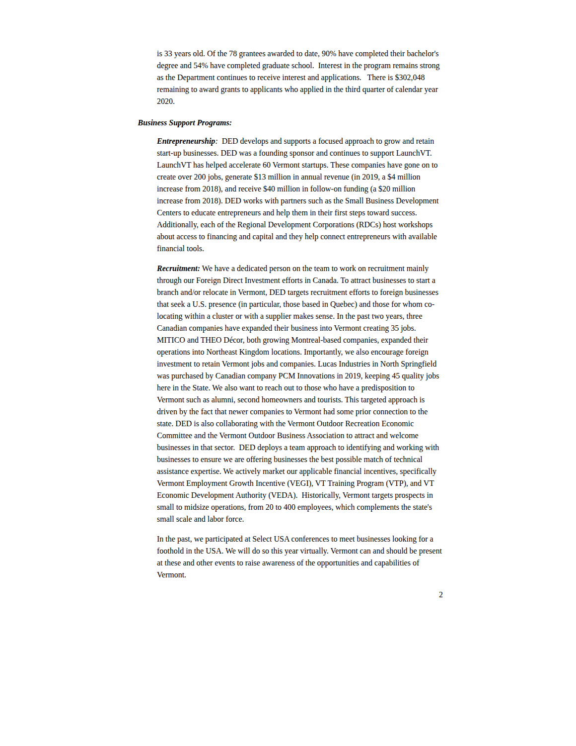is 33 years old. Of the 78 grantees awarded to date, 90% have completed their bachelor's degree and 54% have completed graduate school. Interest in the program remains strong as the Department continues to receive interest and applications. There is $302,048 remaining to award grants to applicants who applied in the third quarter of calendar year 2020.
Business Support Programs:
Entrepreneurship: DED develops and supports a focused approach to grow and retain start-up businesses. DED was a founding sponsor and continues to support LaunchVT. LaunchVT has helped accelerate 60 Vermont startups. These companies have gone on to create over 200 jobs, generate $13 million in annual revenue (in 2019, a $4 million increase from 2018), and receive $40 million in follow-on funding (a $20 million increase from 2018). DED works with partners such as the Small Business Development Centers to educate entrepreneurs and help them in their first steps toward success. Additionally, each of the Regional Development Corporations (RDCs) host workshops about access to financing and capital and they help connect entrepreneurs with available financial tools.
Recruitment: We have a dedicated person on the team to work on recruitment mainly through our Foreign Direct Investment efforts in Canada. To attract businesses to start a branch and/or relocate in Vermont, DED targets recruitment efforts to foreign businesses that seek a U.S. presence (in particular, those based in Quebec) and those for whom co-locating within a cluster or with a supplier makes sense. In the past two years, three Canadian companies have expanded their business into Vermont creating 35 jobs. MITICO and THEO Décor, both growing Montreal-based companies, expanded their operations into Northeast Kingdom locations. Importantly, we also encourage foreign investment to retain Vermont jobs and companies. Lucas Industries in North Springfield was purchased by Canadian company PCM Innovations in 2019, keeping 45 quality jobs here in the State. We also want to reach out to those who have a predisposition to Vermont such as alumni, second homeowners and tourists. This targeted approach is driven by the fact that newer companies to Vermont had some prior connection to the state. DED is also collaborating with the Vermont Outdoor Recreation Economic Committee and the Vermont Outdoor Business Association to attract and welcome businesses in that sector. DED deploys a team approach to identifying and working with businesses to ensure we are offering businesses the best possible match of technical assistance expertise. We actively market our applicable financial incentives, specifically Vermont Employment Growth Incentive (VEGI), VT Training Program (VTP), and VT Economic Development Authority (VEDA). Historically, Vermont targets prospects in small to midsize operations, from 20 to 400 employees, which complements the state's small scale and labor force.
In the past, we participated at Select USA conferences to meet businesses looking for a foothold in the USA. We will do so this year virtually. Vermont can and should be present at these and other events to raise awareness of the opportunities and capabilities of Vermont.
2